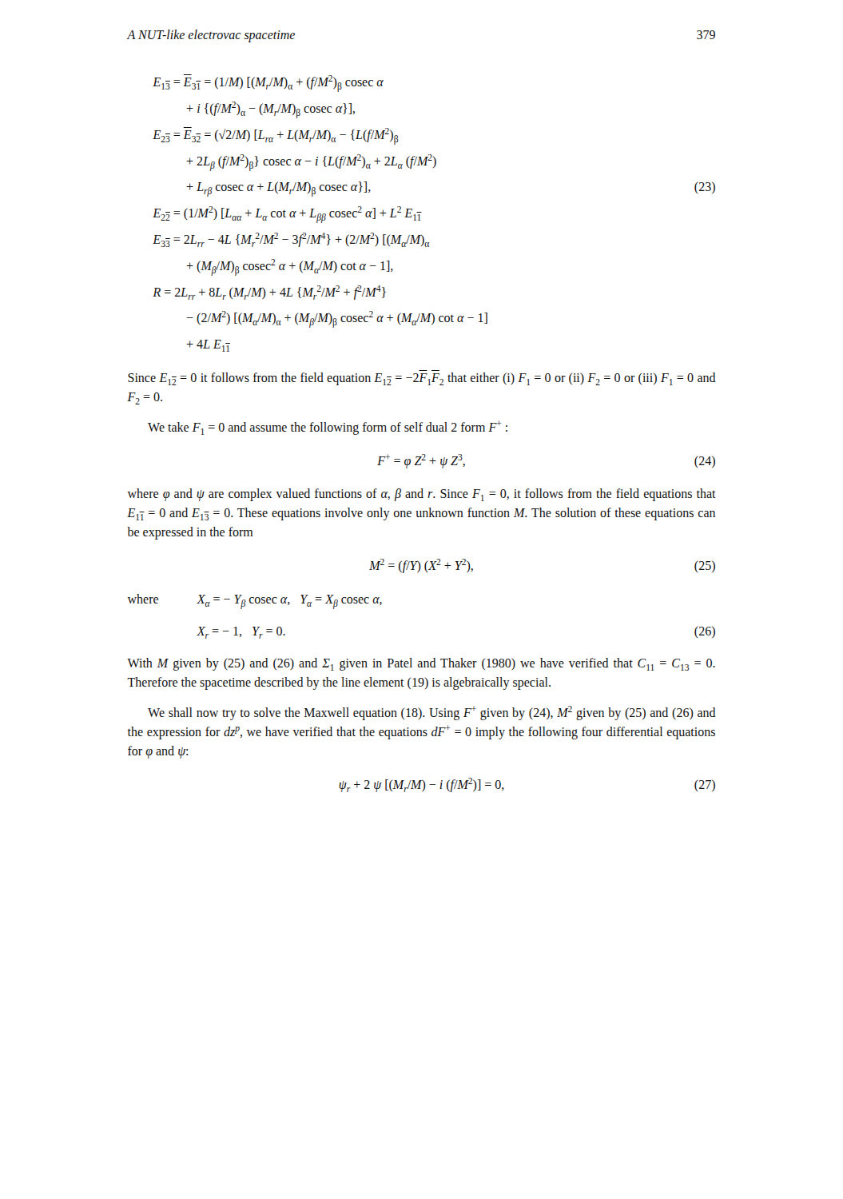A NUT-like electrovac spacetime 379
E13 = E31 = (1/M) [(Mr/M)α + (f/M2)β cosec α
+ i {(f/M2)α − (Mr/M)β cosec α}],
E23 = E32 = (√2/M) [Lrα + L(Mr/M)α − {L(f/M2)β
+ 2Lβ (f/M2)β} cosec α − i {L(f/M2)α + 2Lα (f/M2)
+ Lrβ cosec α + L(Mr/M)β cosec α}], (23)
E22 = (1/M2) [Lαα + Lα cot α + Lββ cosec2 α] + L2 E11
E33 = 2Lrr − 4L {Mr2/M2 − 3f2/M4} + (2/M2) [(Mα/M)α
+ (Mβ/M)β cosec2 α + (Mα/M) cot α − 1],
R = 2Lrr + 8Lr (Mr/M) + 4L {Mr2/M2 + f2/M4}
− (2/M2) [(Mα/M)α + (Mβ/M)β cosec2 α + (Mα/M) cot α − 1]
+ 4L E11
Since E12 = 0 it follows from the field equation E12 = −2F1F2 that either (i) F1 = 0 or (ii) F2 = 0 or (iii) F1 = 0 and F2 = 0.
We take F1 = 0 and assume the following form of self dual 2 form F+ :
F+ = φ Z2 + ψ Z3, (24)
where φ and ψ are complex valued functions of α, β and r. Since F1 = 0, it follows from the field equations that E11 = 0 and E13 = 0. These equations involve only one unknown function M. The solution of these equations can be expressed in the form
M2 = (f/Y) (X2 + Y2), (25)
where Xα = − Yβ cosec α, Yα = Xβ cosec α,
Xr = − 1, Yr = 0. (26)
With M given by (25) and (26) and Σ1 given in Patel and Thaker (1980) we have verified that C11 = C13 = 0. Therefore the spacetime described by the line element (19) is algebraically special.
We shall now try to solve the Maxwell equation (18). Using F+ given by (24), M2 given by (25) and (26) and the expression for dzp, we have verified that the equations dF+ = 0 imply the following four differential equations for φ and ψ:
ψr + 2 ψ [(Mr/M) − i (f/M2)] = 0, (27)